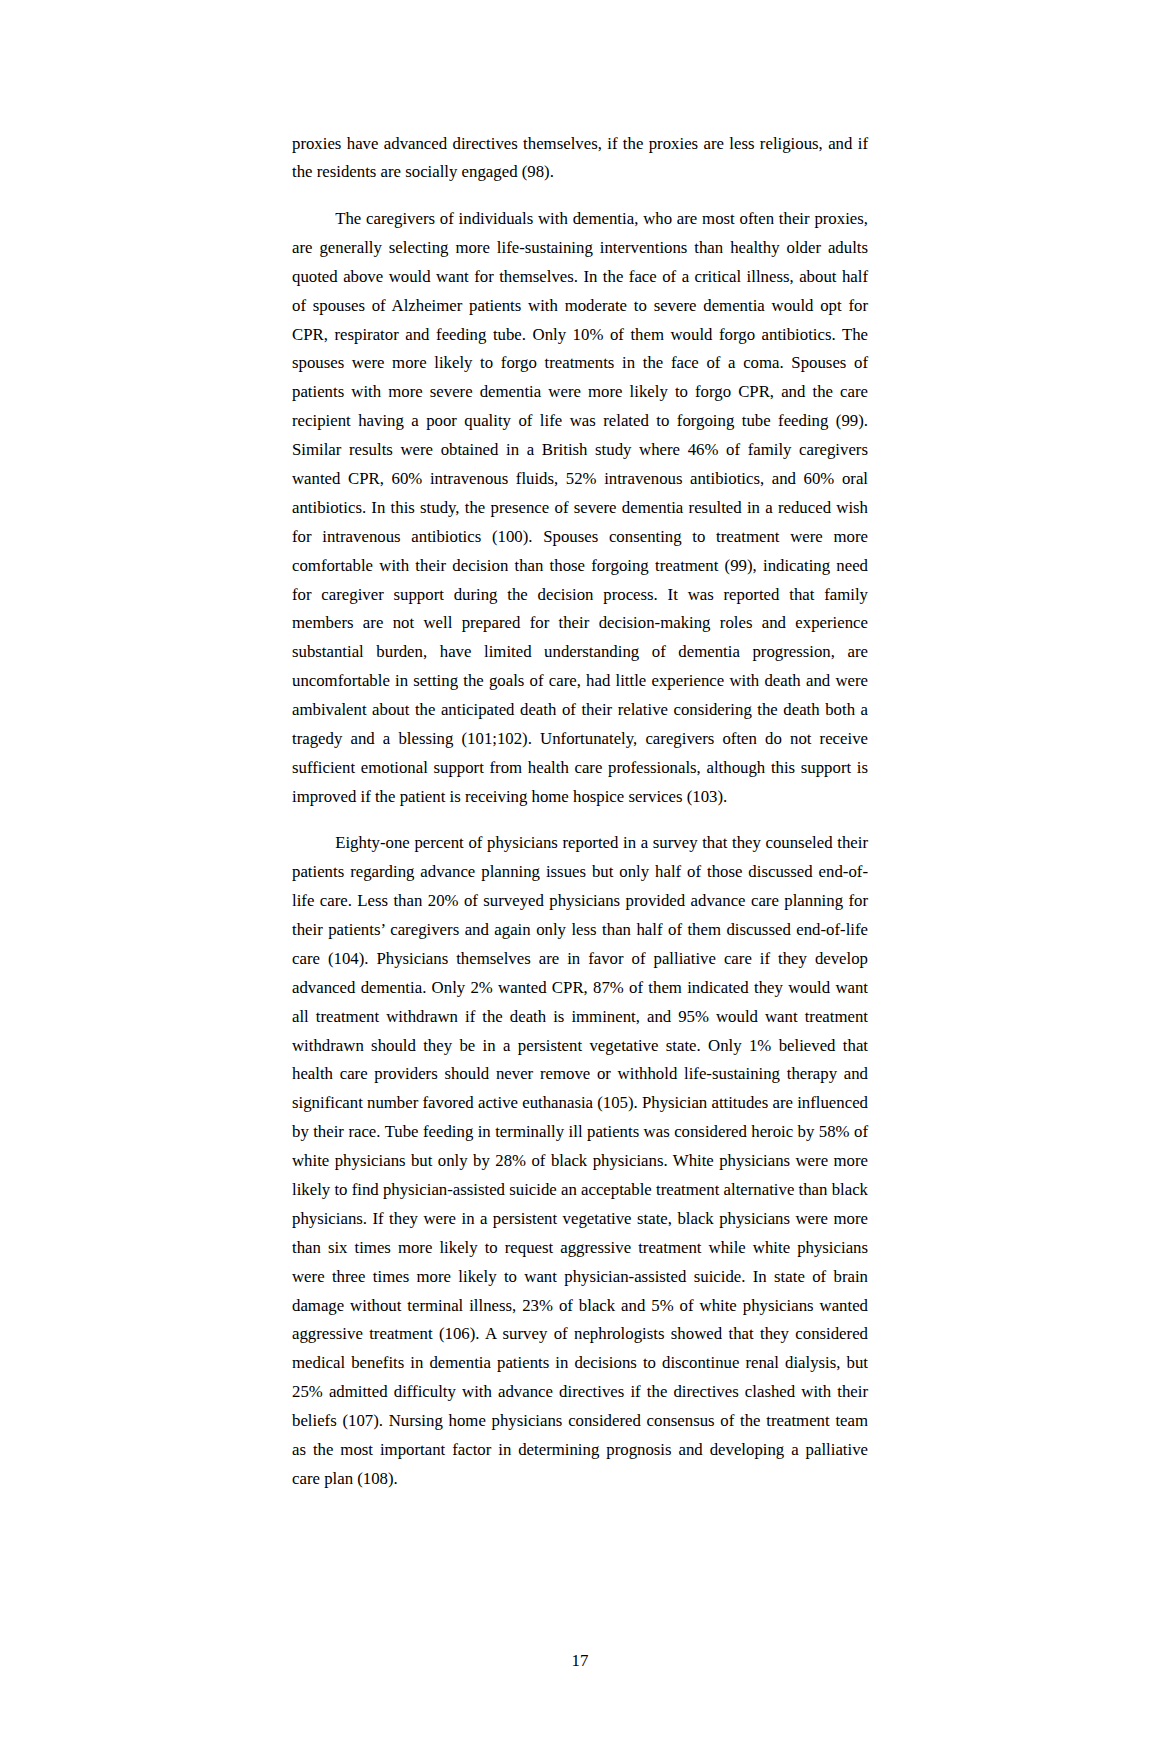proxies have advanced directives themselves, if the proxies are less religious, and if the residents are socially engaged (98).
The caregivers of individuals with dementia, who are most often their proxies, are generally selecting more life-sustaining interventions than healthy older adults quoted above would want for themselves. In the face of a critical illness, about half of spouses of Alzheimer patients with moderate to severe dementia would opt for CPR, respirator and feeding tube. Only 10% of them would forgo antibiotics. The spouses were more likely to forgo treatments in the face of a coma. Spouses of patients with more severe dementia were more likely to forgo CPR, and the care recipient having a poor quality of life was related to forgoing tube feeding (99). Similar results were obtained in a British study where 46% of family caregivers wanted CPR, 60% intravenous fluids, 52% intravenous antibiotics, and 60% oral antibiotics. In this study, the presence of severe dementia resulted in a reduced wish for intravenous antibiotics (100). Spouses consenting to treatment were more comfortable with their decision than those forgoing treatment (99), indicating need for caregiver support during the decision process. It was reported that family members are not well prepared for their decision-making roles and experience substantial burden, have limited understanding of dementia progression, are uncomfortable in setting the goals of care, had little experience with death and were ambivalent about the anticipated death of their relative considering the death both a tragedy and a blessing (101;102). Unfortunately, caregivers often do not receive sufficient emotional support from health care professionals, although this support is improved if the patient is receiving home hospice services (103).
Eighty-one percent of physicians reported in a survey that they counseled their patients regarding advance planning issues but only half of those discussed end-of-life care. Less than 20% of surveyed physicians provided advance care planning for their patients’ caregivers and again only less than half of them discussed end-of-life care (104). Physicians themselves are in favor of palliative care if they develop advanced dementia. Only 2% wanted CPR, 87% of them indicated they would want all treatment withdrawn if the death is imminent, and 95% would want treatment withdrawn should they be in a persistent vegetative state. Only 1% believed that health care providers should never remove or withhold life-sustaining therapy and significant number favored active euthanasia (105). Physician attitudes are influenced by their race. Tube feeding in terminally ill patients was considered heroic by 58% of white physicians but only by 28% of black physicians. White physicians were more likely to find physician-assisted suicide an acceptable treatment alternative than black physicians. If they were in a persistent vegetative state, black physicians were more than six times more likely to request aggressive treatment while white physicians were three times more likely to want physician-assisted suicide. In state of brain damage without terminal illness, 23% of black and 5% of white physicians wanted aggressive treatment (106). A survey of nephrologists showed that they considered medical benefits in dementia patients in decisions to discontinue renal dialysis, but 25% admitted difficulty with advance directives if the directives clashed with their beliefs (107). Nursing home physicians considered consensus of the treatment team as the most important factor in determining prognosis and developing a palliative care plan (108).
17